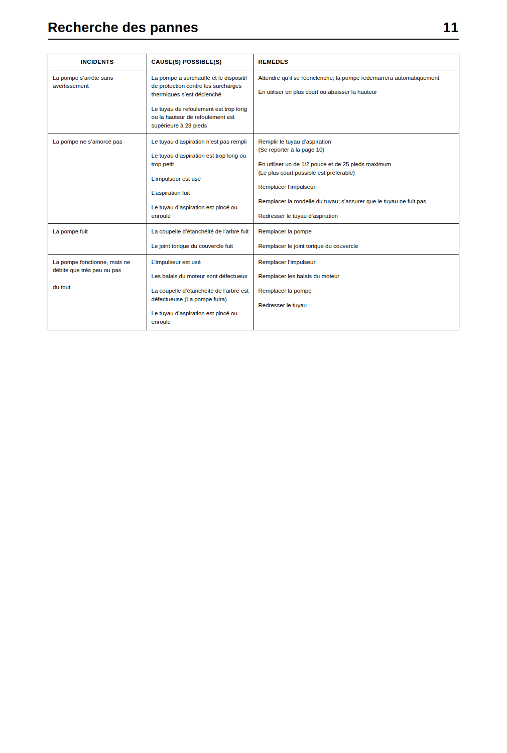Recherche des pannes
11
| INCIDENTS | CAUSE(S) POSSIBLE(S) | REMÈDES |
| --- | --- | --- |
| La pompe s’arrête sans avertissement | La pompe a surchauffé et le dispositif de protection contre les surcharges thermiques s’est déclenché Le tuyau de refoulement est trop long ou la hauteur de refoulement est supérieure à 28 pieds | Attendre qu’il se réenclenche; la pompe redémarrera automatiquement En utiliser un plus court ou abaisser la hauteur |
| La pompe ne s’amorce pas | Le tuyau d’aspiration n’est pas rempli Le tuyau d’aspiration est trop long ou trop petit L’impulseur est usé L’aspiration fuit Le tuyau d’aspiration est pincé ou enroulé | Remplir le tuyau d’aspiration (Se reporter à la page 10) En utiliser un de 1/2 pouce et de 25 pieds maximum (Le plus court possible est préférable) Remplacer l’impulseur Remplacer la rondelle du tuyau; s’assurer que le tuyau ne fuit pas Redresser le tuyau d’aspiration |
| La pompe fuit | La coupelle d’étanchéité de l’arbre fuit Le joint torique du couvercle fuit | Remplacer la pompe Remplacer le joint torique du couvercle |
| La pompe fonctionne, mais ne débite que très peu ou pas du tout | L’impulseur est usé Les balais du moteur sont défectueux La coupelle d’étanchéité de l’arbre est défectueuse (La pompe fuira) Le tuyau d’aspiration est pincé ou enroulé | Remplacer l’impulseur Remplacer les balais du moteur Remplacer la pompe Redresser le tuyau |